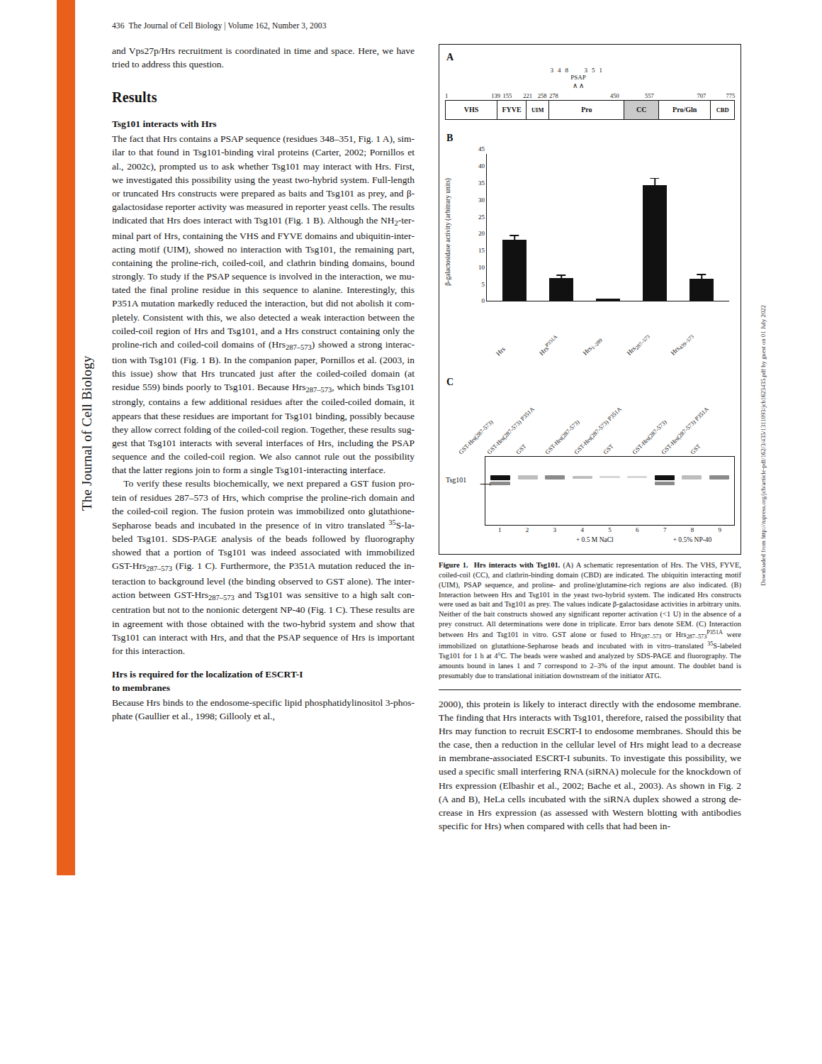The Journal of Cell Biology
Downloaded from http://rupress.org/jcb/article-pdf/162/3/435/1311093/jcb1623435.pdf by guest on 01 July 2022
436 The Journal of Cell Biology | Volume 162, Number 3, 2003
and Vps27p/Hrs recruitment is coordinated in time and space. Here, we have tried to address this question.
Results
Tsg101 interacts with Hrs
The fact that Hrs contains a PSAP sequence (residues 348–351, Fig. 1 A), similar to that found in Tsg101-binding viral proteins (Carter, 2002; Pornillos et al., 2002c), prompted us to ask whether Tsg101 may interact with Hrs. First, we investigated this possibility using the yeast two-hybrid system. Full-length or truncated Hrs constructs were prepared as baits and Tsg101 as prey, and β-galactosidase reporter activity was measured in reporter yeast cells. The results indicated that Hrs does interact with Tsg101 (Fig. 1 B). Although the NH2-terminal part of Hrs, containing the VHS and FYVE domains and ubiquitin-interacting motif (UIM), showed no interaction with Tsg101, the remaining part, containing the proline-rich, coiled-coil, and clathrin binding domains, bound strongly. To study if the PSAP sequence is involved in the interaction, we mutated the final proline residue in this sequence to alanine. Interestingly, this P351A mutation markedly reduced the interaction, but did not abolish it completely. Consistent with this, we also detected a weak interaction between the coiled-coil region of Hrs and Tsg101, and a Hrs construct containing only the proline-rich and coiled-coil domains of (Hrs287–573) showed a strong interaction with Tsg101 (Fig. 1 B). In the companion paper, Pornillos et al. (2003, in this issue) show that Hrs truncated just after the coiled-coiled domain (at residue 559) binds poorly to Tsg101. Because Hrs287–573, which binds Tsg101 strongly, contains a few additional residues after the coiled-coiled domain, it appears that these residues are important for Tsg101 binding, possibly because they allow correct folding of the coiled-coil region. Together, these results suggest that Tsg101 interacts with several interfaces of Hrs, including the PSAP sequence and the coiled-coil region. We also cannot rule out the possibility that the latter regions join to form a single Tsg101-interacting interface.
To verify these results biochemically, we next prepared a GST fusion protein of residues 287–573 of Hrs, which comprise the proline-rich domain and the coiled-coil region. The fusion protein was immobilized onto glutathione-Sepharose beads and incubated in the presence of in vitro translated 35 S-labeled Tsg101. SDS-PAGE analysis of the beads followed by fluorography showed that a portion of Tsg101 was indeed associated with immobilized GST-Hrs287–573 (Fig. 1 C). Furthermore, the P351A mutation reduced the interaction to background level (the binding observed to GST alone). The interaction between GST-Hrs287–573 and Tsg101 was sensitive to a high salt concentration but not to the nonionic detergent NP-40 (Fig. 1 C). These results are in agreement with those obtained with the two-hybrid system and show that Tsg101 can interact with Hrs, and that the PSAP sequence of Hrs is important for this interaction.
Hrs is required for the localization of ESCRT-I
to membranes
Because Hrs binds to the endosome-specific lipid phosphatidylinositol 3-phosphate (Gaullier et al., 1998; Gillooly et al.,
A
348 351
PSAP
∧ ∧
1 139 155 221 258 278 450 557 707 775
VHS
FYVE
UIM
Pro
CC
Pro/Gln
CBD
B
β-galactosidase activity (arbitrary units)
0
5
10
15
20
25
30
35
40
45
Hrs
HrsP351A
Hrs1–289
Hrs287–573
Hrs439–573
C
GST-Hrs(287-573)
GST-Hrs(287-573) P351A
GST
GST-Hrs(287-573)
GST-Hrs(287-573) P351A
GST
GST-Hrs(287-573)
GST-Hrs(287-573) P351A
GST
Tsg101
⟶
1 2 3 4 5 6 7 8 9
+ 0.5 M NaCl + 0.5% NP-40
Figure 1. Hrs interacts with Tsg101. (A) A schematic representation of Hrs. The VHS, FYVE, coiled-coil (CC), and clathrin-binding domain (CBD) are indicated. The ubiquitin interacting motif (UIM), PSAP sequence, and proline- and proline/glutamine-rich regions are also indicated. (B) Interaction between Hrs and Tsg101 in the yeast two-hybrid system. The indicated Hrs constructs were used as bait and Tsg101 as prey. The values indicate β-galactosidase activities in arbitrary units. Neither of the bait constructs showed any significant reporter activation (<1 U) in the absence of a prey construct. All determinations were done in triplicate. Error bars denote SEM. (C) Interaction between Hrs and Tsg101 in vitro. GST alone or fused to Hrs287–573 or Hrs287–573 P351A were immobilized on glutathione-Sepharose beads and incubated with in vitro–translated 35 S-labeled Tsg101 for 1 h at 4°C. The beads were washed and analyzed by SDS-PAGE and fluorography. The amounts bound in lanes 1 and 7 correspond to 2–3% of the input amount. The doublet band is presumably due to translational initiation downstream of the initiator ATG.
2000), this protein is likely to interact directly with the endosome membrane. The finding that Hrs interacts with Tsg101, therefore, raised the possibility that Hrs may function to recruit ESCRT-I to endosome membranes. Should this be the case, then a reduction in the cellular level of Hrs might lead to a decrease in membrane-associated ESCRT-I subunits. To investigate this possibility, we used a specific small interfering RNA (siRNA) molecule for the knockdown of Hrs expression (Elbashir et al., 2002; Bache et al., 2003). As shown in Fig. 2 (A and B), HeLa cells incubated with the siRNA duplex showed a strong decrease in Hrs expression (as assessed with Western blotting with antibodies specific for Hrs) when compared with cells that had been in-